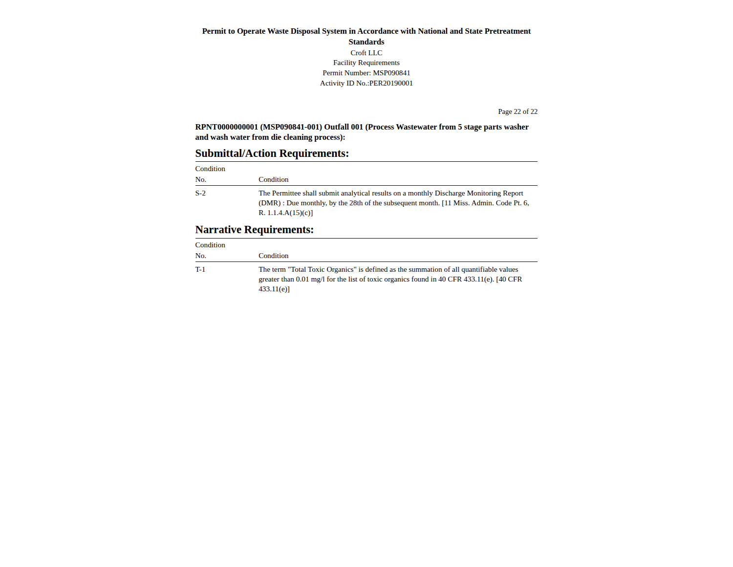Permit to Operate Waste Disposal System in Accordance with National and State Pretreatment Standards
Croft LLC
Facility Requirements
Permit Number: MSP090841
Activity ID No.:PER20190001
Page 22 of 22
RPNT0000000001 (MSP090841-001) Outfall 001 (Process Wastewater from 5 stage parts washer and wash water from die cleaning process):
Submittal/Action Requirements:
| Condition | |
| --- | --- |
| No. | Condition |
| S-2 | The Permittee shall submit analytical results on a monthly Discharge Monitoring Report (DMR) : Due monthly, by the 28th of the subsequent month. [11 Miss. Admin. Code Pt. 6, R. 1.1.4.A(15)(c)] |
Narrative Requirements:
| Condition | |
| --- | --- |
| No. | Condition |
| T-1 | The term "Total Toxic Organics" is defined as the summation of all quantifiable values greater than 0.01 mg/l for the list of toxic organics found in 40 CFR 433.11(e). [40 CFR 433.11(e)] |